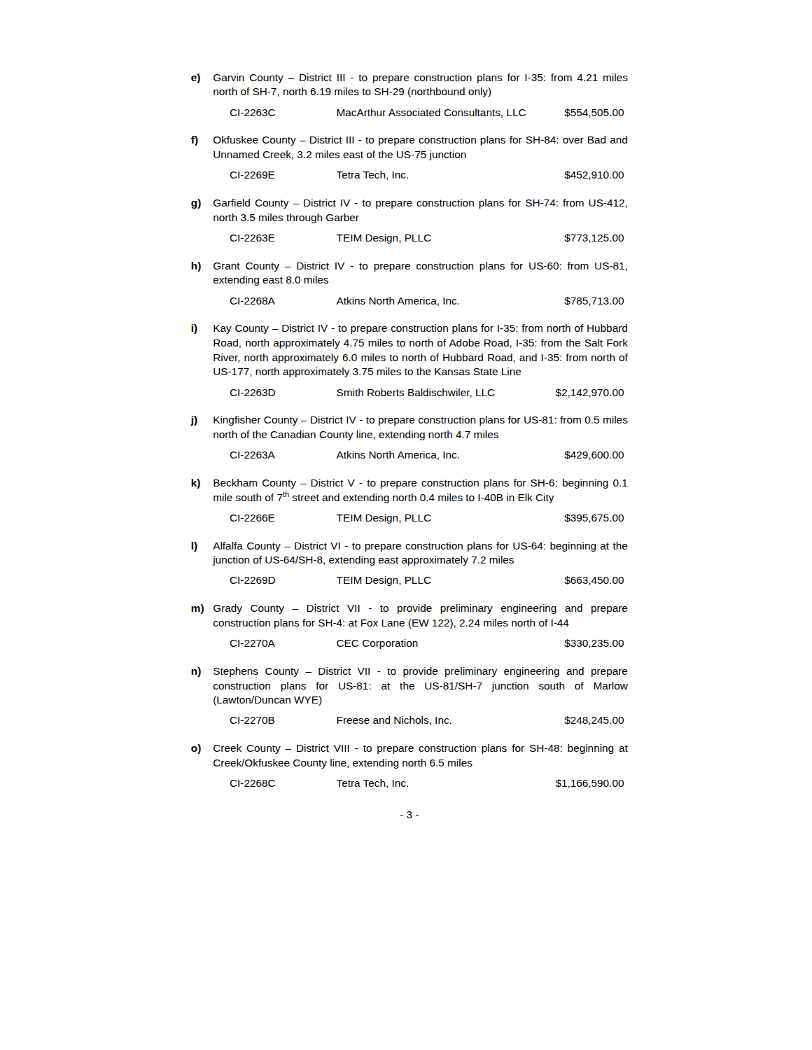e)
Garvin County – District III - to prepare construction plans for I-35: from 4.21 miles north of SH-7, north 6.19 miles to SH-29 (northbound only)
CI-2263C
MacArthur Associated Consultants, LLC
$554,505.00
f)
Okfuskee County – District III - to prepare construction plans for SH-84: over Bad and Unnamed Creek, 3.2 miles east of the US-75 junction
CI-2269E
Tetra Tech, Inc.
$452,910.00
g)
Garfield County – District IV - to prepare construction plans for SH-74: from US-412, north 3.5 miles through Garber
CI-2263E
TEIM Design, PLLC
$773,125.00
h)
Grant County – District IV - to prepare construction plans for US-60: from US-81, extending east 8.0 miles
CI-2268A
Atkins North America, Inc.
$785,713.00
i)
Kay County – District IV - to prepare construction plans for I-35: from north of Hubbard Road, north approximately 4.75 miles to north of Adobe Road, I-35: from the Salt Fork River, north approximately 6.0 miles to north of Hubbard Road, and I-35: from north of US-177, north approximately 3.75 miles to the Kansas State Line
CI-2263D
Smith Roberts Baldischwiler, LLC
$2,142,970.00
j)
Kingfisher County – District IV - to prepare construction plans for US-81: from 0.5 miles north of the Canadian County line, extending north 4.7 miles
CI-2263A
Atkins North America, Inc.
$429,600.00
k)
Beckham County – District V - to prepare construction plans for SH-6: beginning 0.1 mile south of 7th street and extending north 0.4 miles to I-40B in Elk City
CI-2266E
TEIM Design, PLLC
$395,675.00
l)
Alfalfa County – District VI - to prepare construction plans for US-64: beginning at the junction of US-64/SH-8, extending east approximately 7.2 miles
CI-2269D
TEIM Design, PLLC
$663,450.00
m)
Grady County – District VII - to provide preliminary engineering and prepare construction plans for SH-4: at Fox Lane (EW 122), 2.24 miles north of I-44
CI-2270A
CEC Corporation
$330,235.00
n)
Stephens County – District VII - to provide preliminary engineering and prepare construction plans for US-81: at the US-81/SH-7 junction south of Marlow (Lawton/Duncan WYE)
CI-2270B
Freese and Nichols, Inc.
$248,245.00
o)
Creek County – District VIII - to prepare construction plans for SH-48: beginning at Creek/Okfuskee County line, extending north 6.5 miles
CI-2268C
Tetra Tech, Inc.
$1,166,590.00
- 3 -